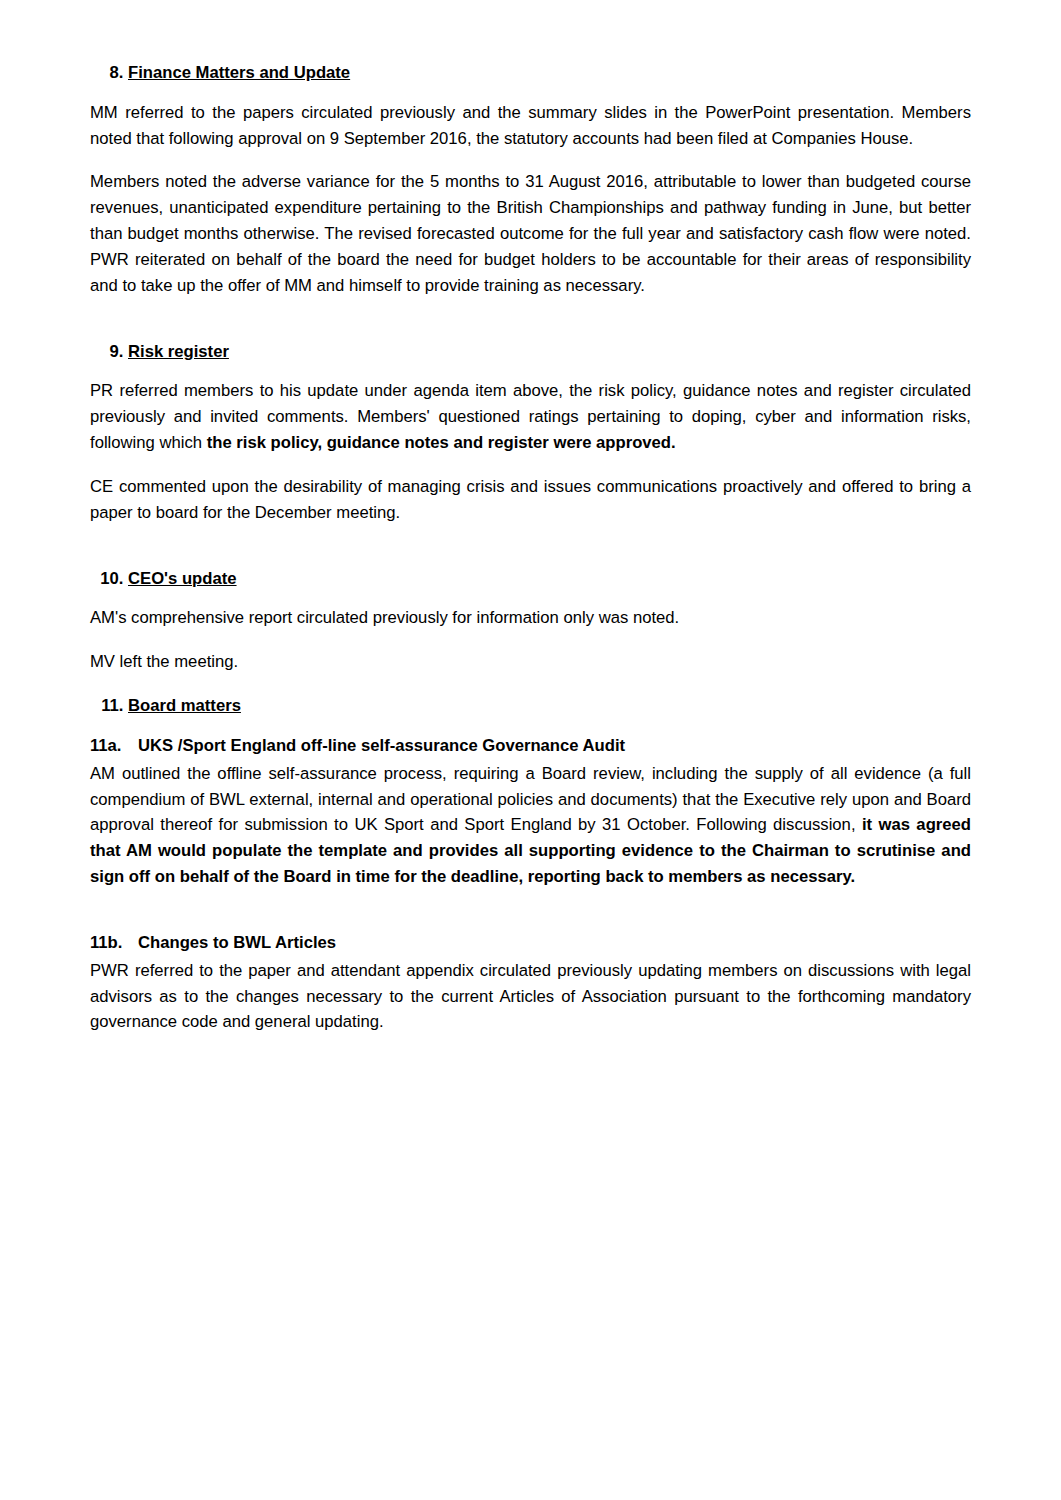Finance Matters and Update
MM referred to the papers circulated previously and the summary slides in the PowerPoint presentation. Members noted that following approval on 9 September 2016, the statutory accounts had been filed at Companies House.
Members noted the adverse variance for the 5 months to 31 August 2016, attributable to lower than budgeted course revenues, unanticipated expenditure pertaining to the British Championships and pathway funding in June, but better than budget months otherwise. The revised forecasted outcome for the full year and satisfactory cash flow were noted. PWR reiterated on behalf of the board the need for budget holders to be accountable for their areas of responsibility and to take up the offer of MM and himself to provide training as necessary.
Risk register
PR referred members to his update under agenda item above, the risk policy, guidance notes and register circulated previously and invited comments. Members' questioned ratings pertaining to doping, cyber and information risks, following which the risk policy, guidance notes and register were approved.
CE commented upon the desirability of managing crisis and issues communications proactively and offered to bring a paper to board for the December meeting.
CEO's update
AM's comprehensive report circulated previously for information only was noted.
MV left the meeting.
Board matters
11a. UKS /Sport England off-line self-assurance Governance Audit
AM outlined the offline self-assurance process, requiring a Board review, including the supply of all evidence (a full compendium of BWL external, internal and operational policies and documents) that the Executive rely upon and Board approval thereof for submission to UK Sport and Sport England by 31 October. Following discussion, it was agreed that AM would populate the template and provides all supporting evidence to the Chairman to scrutinise and sign off on behalf of the Board in time for the deadline, reporting back to members as necessary.
11b. Changes to BWL Articles
PWR referred to the paper and attendant appendix circulated previously updating members on discussions with legal advisors as to the changes necessary to the current Articles of Association pursuant to the forthcoming mandatory governance code and general updating.